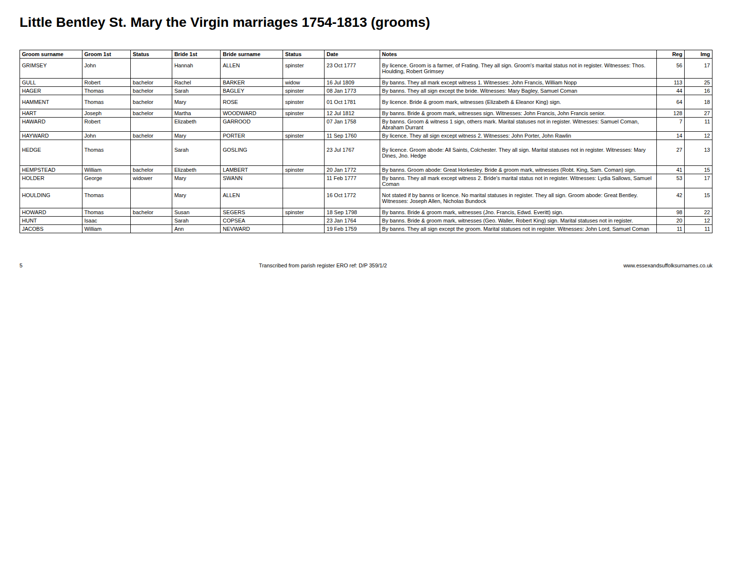Little Bentley St. Mary the Virgin marriages 1754-1813 (grooms)
| Groom surname | Groom 1st | Status | Bride 1st | Bride surname | Status | Date | Notes | Reg | Img |
| --- | --- | --- | --- | --- | --- | --- | --- | --- | --- |
| GRIMSEY | John | | Hannah | ALLEN | spinster | 23 Oct 1777 | By licence. Groom is a farmer, of Frating. They all sign. Groom's marital status not in register. Witnesses: Thos. Houlding, Robert Grimsey | 56 | 17 |
| GULL | Robert | bachelor | Rachel | BARKER | widow | 16 Jul 1809 | By banns. They all mark except witness 1. Witnesses: John Francis, William Nopp | 113 | 25 |
| HAGER | Thomas | bachelor | Sarah | BAGLEY | spinster | 08 Jan 1773 | By banns. They all sign except the bride. Witnesses: Mary Bagley, Samuel Coman | 44 | 16 |
| HAMMENT | Thomas | bachelor | Mary | ROSE | spinster | 01 Oct 1781 | By licence. Bride & groom mark, witnesses (Elizabeth & Eleanor King) sign. | 64 | 18 |
| HART | Joseph | bachelor | Martha | WOODWARD | spinster | 12 Jul 1812 | By banns. Bride & groom mark, witnesses sign. Witnesses: John Francis, John Francis senior. | 128 | 27 |
| HAWARD | Robert | | Elizabeth | GARROOD | | 07 Jan 1758 | By banns. Groom & witness 1 sign, others mark. Marital statuses not in register. Witnesses: Samuel Coman, Abraham Durrant | 7 | 11 |
| HAYWARD | John | bachelor | Mary | PORTER | spinster | 11 Sep 1760 | By licence. They all sign except witness 2. Witnesses: John Porter, John Rawlin | 14 | 12 |
| HEDGE | Thomas | | Sarah | GOSLING | | 23 Jul 1767 | By licence. Groom abode: All Saints, Colchester. They all sign. Marital statuses not in register. Witnesses: Mary Dines, Jno. Hedge | 27 | 13 |
| HEMPSTEAD | William | bachelor | Elizabeth | LAMBERT | spinster | 20 Jan 1772 | By banns. Groom abode: Great Horkesley. Bride & groom mark, witnesses (Robt. King, Sam. Coman) sign. | 41 | 15 |
| HOLDER | George | widower | Mary | SWANN | | 11 Feb 1777 | By banns. They all mark except witness 2. Bride's marital status not in register. Witnesses: Lydia Sallows, Samuel Coman | 53 | 17 |
| HOULDING | Thomas | | Mary | ALLEN | | 16 Oct 1772 | Not stated if by banns or licence. No marital statuses in register. They all sign. Groom abode: Great Bentley. Witnesses: Joseph Allen, Nicholas Bundock | 42 | 15 |
| HOWARD | Thomas | bachelor | Susan | SEGERS | spinster | 18 Sep 1798 | By banns. Bride & groom mark, witnesses (Jno. Francis, Edwd. Everitt) sign. | 98 | 22 |
| HUNT | Isaac | | Sarah | COPSEA | | 23 Jan 1764 | By banns. Bride & groom mark, witnesses (Geo. Waller, Robert King) sign. Marital statuses not in register. | 20 | 12 |
| JACOBS | William | | Ann | NEVWARD | | 19 Feb 1759 | By banns. They all sign except the groom. Marital statuses not in register. Witnesses: John Lord, Samuel Coman | 11 | 11 |
5
Transcribed from parish register ERO ref: D/P 359/1/2
www.essexandsuffolksurnames.co.uk